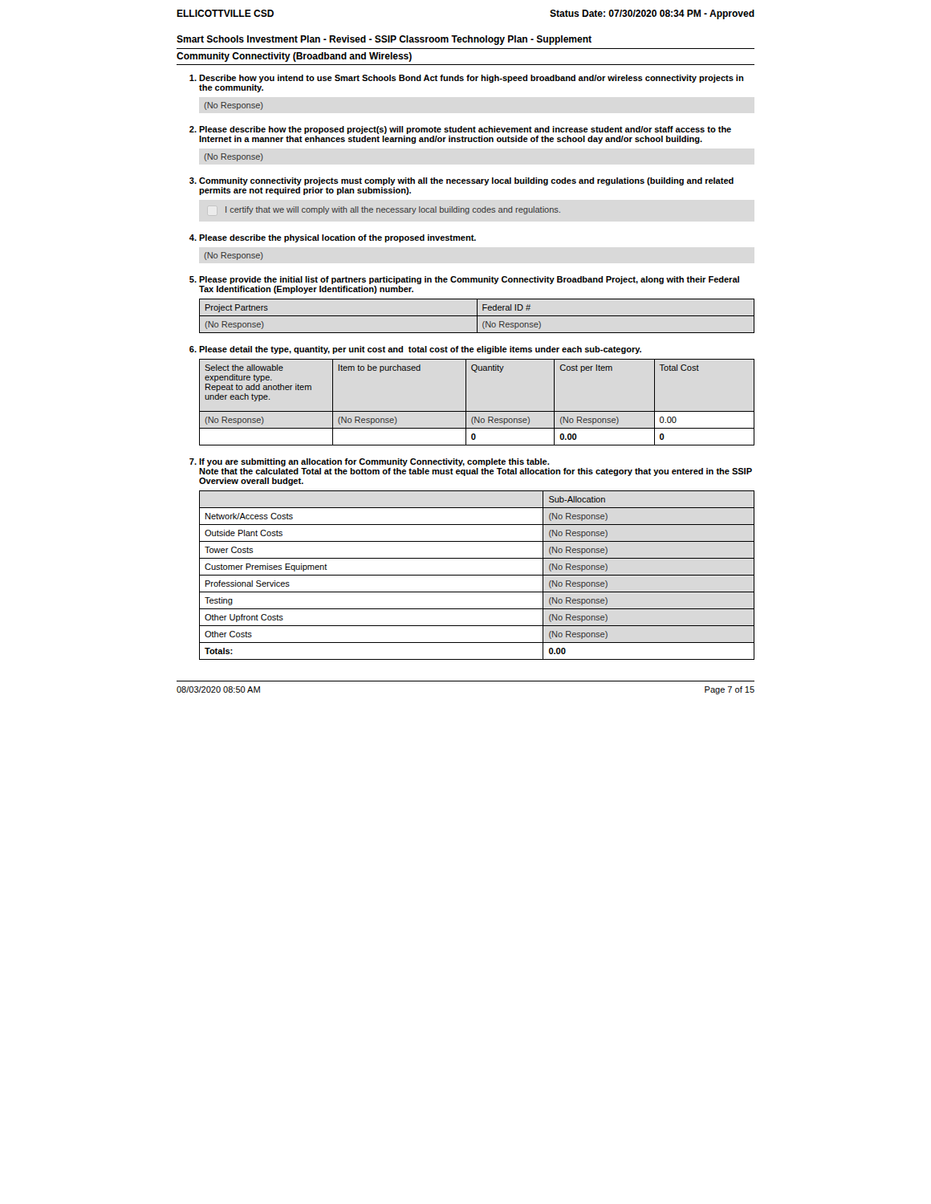ELLICOTTVILLE CSD
Status Date: 07/30/2020 08:34 PM - Approved
Smart Schools Investment Plan - Revised - SSIP Classroom Technology Plan - Supplement
Community Connectivity (Broadband and Wireless)
Describe how you intend to use Smart Schools Bond Act funds for high-speed broadband and/or wireless connectivity projects in the community.
(No Response)
Please describe how the proposed project(s) will promote student achievement and increase student and/or staff access to the Internet in a manner that enhances student learning and/or instruction outside of the school day and/or school building.
(No Response)
Community connectivity projects must comply with all the necessary local building codes and regulations (building and related permits are not required prior to plan submission).
I certify that we will comply with all the necessary local building codes and regulations.
Please describe the physical location of the proposed investment.
(No Response)
Please provide the initial list of partners participating in the Community Connectivity Broadband Project, along with their Federal Tax Identification (Employer Identification) number.
| Project Partners | Federal ID # |
| --- | --- |
| (No Response) | (No Response) |
Please detail the type, quantity, per unit cost and total cost of the eligible items under each sub-category.
| Select the allowable expenditure type. Repeat to add another item under each type. | Item to be purchased | Quantity | Cost per Item | Total Cost |
| --- | --- | --- | --- | --- |
| (No Response) | (No Response) | (No Response) | (No Response) | 0.00 |
| | | 0 | 0.00 | 0 |
If you are submitting an allocation for Community Connectivity, complete this table.
Note that the calculated Total at the bottom of the table must equal the Total allocation for this category that you entered in the SSIP Overview overall budget.
| | Sub-Allocation |
| --- | --- |
| Network/Access Costs | (No Response) |
| Outside Plant Costs | (No Response) |
| Tower Costs | (No Response) |
| Customer Premises Equipment | (No Response) |
| Professional Services | (No Response) |
| Testing | (No Response) |
| Other Upfront Costs | (No Response) |
| Other Costs | (No Response) |
| Totals: | 0.00 |
08/03/2020 08:50 AM
Page 7 of 15